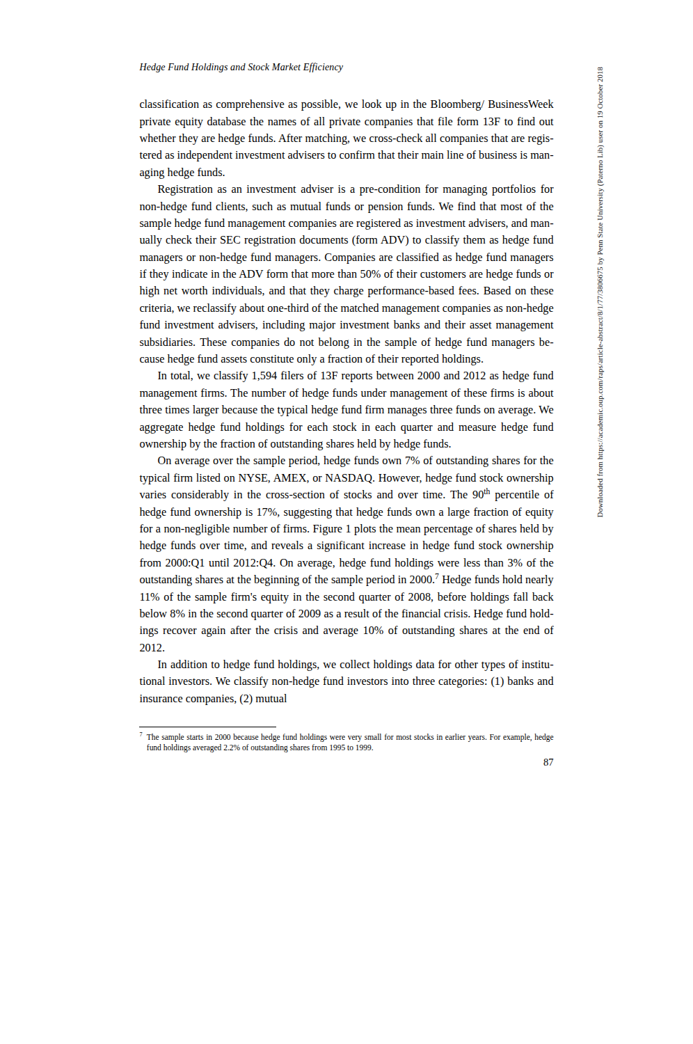Downloaded from https://academic.oup.com/raps/article-abstract/8/1/77/3806675 by Penn State University (Paterno Lib) user on 19 October 2018
Hedge Fund Holdings and Stock Market Efficiency
classification as comprehensive as possible, we look up in the Bloomberg/ BusinessWeek private equity database the names of all private companies that file form 13F to find out whether they are hedge funds. After matching, we cross-check all companies that are registered as independent investment advisers to confirm that their main line of business is managing hedge funds.
Registration as an investment adviser is a pre-condition for managing portfolios for non-hedge fund clients, such as mutual funds or pension funds. We find that most of the sample hedge fund management companies are registered as investment advisers, and manually check their SEC registration documents (form ADV) to classify them as hedge fund managers or non-hedge fund managers. Companies are classified as hedge fund managers if they indicate in the ADV form that more than 50% of their customers are hedge funds or high net worth individuals, and that they charge performance-based fees. Based on these criteria, we reclassify about one-third of the matched management companies as non-hedge fund investment advisers, including major investment banks and their asset management subsidiaries. These companies do not belong in the sample of hedge fund managers because hedge fund assets constitute only a fraction of their reported holdings.
In total, we classify 1,594 filers of 13F reports between 2000 and 2012 as hedge fund management firms. The number of hedge funds under management of these firms is about three times larger because the typical hedge fund firm manages three funds on average. We aggregate hedge fund holdings for each stock in each quarter and measure hedge fund ownership by the fraction of outstanding shares held by hedge funds.
On average over the sample period, hedge funds own 7% of outstanding shares for the typical firm listed on NYSE, AMEX, or NASDAQ. However, hedge fund stock ownership varies considerably in the cross-section of stocks and over time. The 90th percentile of hedge fund ownership is 17%, suggesting that hedge funds own a large fraction of equity for a non-negligible number of firms. Figure 1 plots the mean percentage of shares held by hedge funds over time, and reveals a significant increase in hedge fund stock ownership from 2000:Q1 until 2012:Q4. On average, hedge fund holdings were less than 3% of the outstanding shares at the beginning of the sample period in 2000.7 Hedge funds hold nearly 11% of the sample firm's equity in the second quarter of 2008, before holdings fall back below 8% in the second quarter of 2009 as a result of the financial crisis. Hedge fund holdings recover again after the crisis and average 10% of outstanding shares at the end of 2012.
In addition to hedge fund holdings, we collect holdings data for other types of institutional investors. We classify non-hedge fund investors into three categories: (1) banks and insurance companies, (2) mutual
7
The sample starts in 2000 because hedge fund holdings were very small for most stocks in earlier years. For example, hedge fund holdings averaged 2.2% of outstanding shares from 1995 to 1999.
87